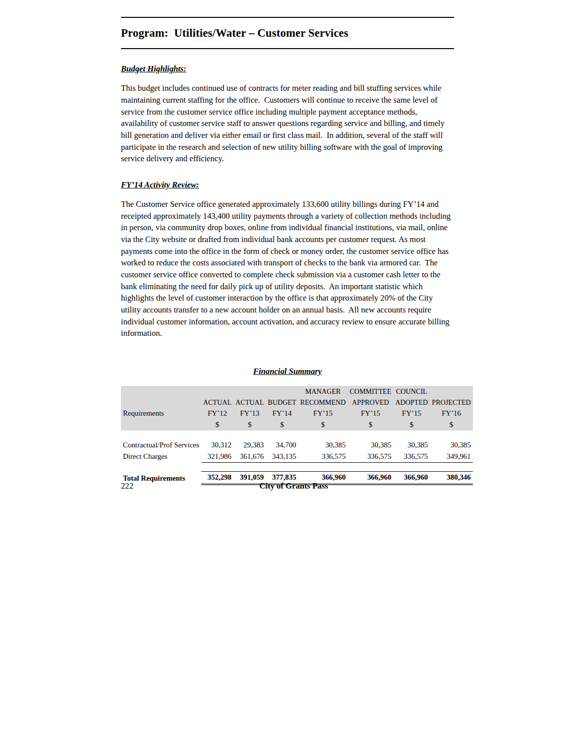Program: Utilities/Water – Customer Services
Budget Highlights:
This budget includes continued use of contracts for meter reading and bill stuffing services while maintaining current staffing for the office. Customers will continue to receive the same level of service from the customer service office including multiple payment acceptance methods, availability of customer service staff to answer questions regarding service and billing, and timely bill generation and deliver via either email or first class mail. In addition, several of the staff will participate in the research and selection of new utility billing software with the goal of improving service delivery and efficiency.
FY’14 Activity Review:
The Customer Service office generated approximately 133,600 utility billings during FY’14 and receipted approximately 143,400 utility payments through a variety of collection methods including in person, via community drop boxes, online from individual financial institutions, via mail, online via the City website or drafted from individual bank accounts per customer request. As most payments come into the office in the form of check or money order, the customer service office has worked to reduce the costs associated with transport of checks to the bank via armored car. The customer service office converted to complete check submission via a customer cash letter to the bank eliminating the need for daily pick up of utility deposits. An important statistic which highlights the level of customer interaction by the office is that approximately 20% of the City utility accounts transfer to a new account holder on an annual basis. All new accounts require individual customer information, account activation, and accuracy review to ensure accurate billing information.
Financial Summary
| | | | | MANAGER | COMMITTEE | COUNCIL | |
| --- | --- | --- | --- | --- | --- | --- | --- |
| | ACTUAL | ACTUAL | BUDGET | RECOMMEND | APPROVED | ADOPTED | PROJECTED |
| Requirements | FY’12 | FY’13 | FY’14 | FY’15 | FY’15 | FY’15 | FY’16 |
| | $ | $ | $ | $ | $ | $ | $ |
| Contractual/Prof Services | 30,312 | 29,383 | 34,700 | 30,385 | 30,385 | 30,385 | 30,385 |
| Direct Charges | 321,986 | 361,676 | 343,135 | 336,575 | 336,575 | 336,575 | 349,961 |
| Total Requirements | 352,298 | 391,059 | 377,835 | 366,960 | 366,960 | 366,960 | 380,346 |
222
City of Grants Pass